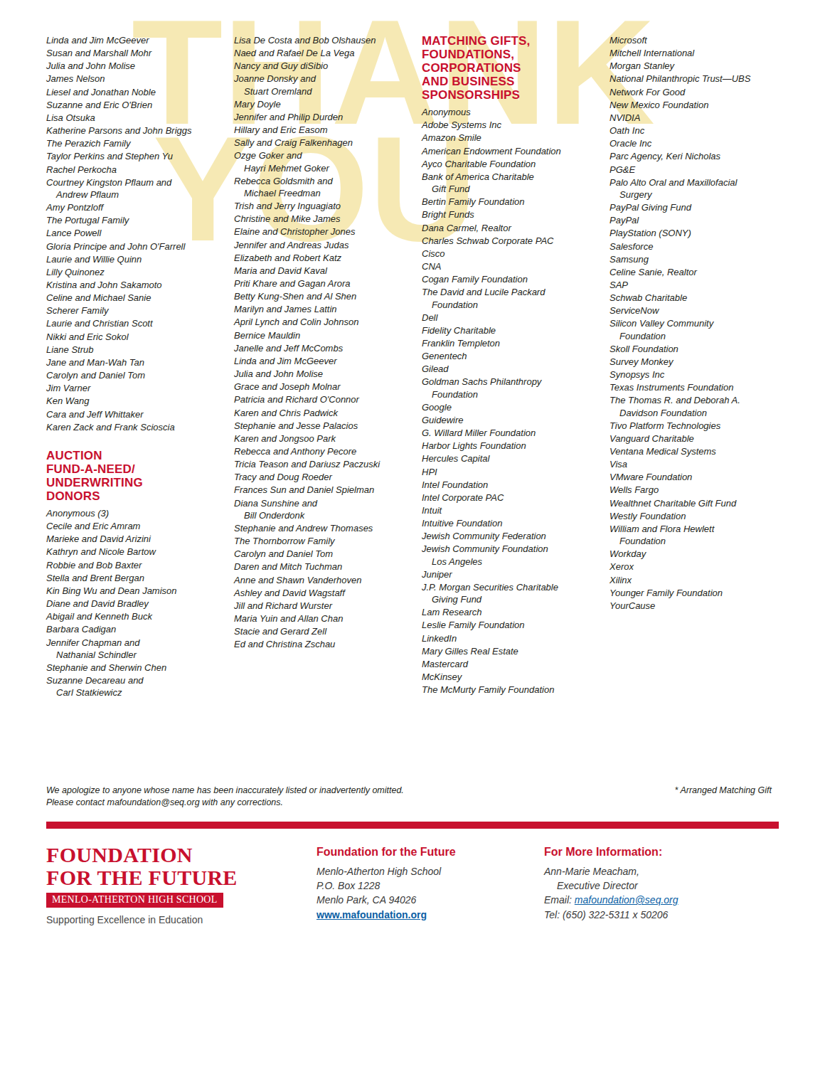THANK YOU
Linda and Jim McGeever
Susan and Marshall Mohr
Julia and John Molise
James Nelson
Liesel and Jonathan Noble
Suzanne and Eric O'Brien
Lisa Otsuka
Katherine Parsons and John Briggs
The Perazich Family
Taylor Perkins and Stephen Yu
Rachel Perkocha
Courtney Kingston Pflaum andAndrew Pflaum
Amy Pontzloff
The Portugal Family
Lance Powell
Gloria Principe and John O'Farrell
Laurie and Willie Quinn
Lilly Quinonez
Kristina and John Sakamoto
Celine and Michael Sanie
Scherer Family
Laurie and Christian Scott
Nikki and Eric Sokol
Liane Strub
Jane and Man-Wah Tan
Carolyn and Daniel Tom
Jim Varner
Ken Wang
Cara and Jeff Whittaker
Karen Zack and Frank Scioscia
AUCTION
FUND-A-NEED/
UNDERWRITING
DONORS
Anonymous (3)
Cecile and Eric Amram
Marieke and David Arizini
Kathryn and Nicole Bartow
Robbie and Bob Baxter
Stella and Brent Bergan
Kin Bing Wu and Dean Jamison
Diane and David Bradley
Abigail and Kenneth Buck
Barbara Cadigan
Jennifer Chapman andNathanial Schindler
Stephanie and Sherwin Chen
Suzanne Decareau andCarl Statkiewicz
Lisa De Costa and Bob Olshausen
Naed and Rafael De La Vega
Nancy and Guy diSibio
Joanne Donsky andStuart Oremland
Mary Doyle
Jennifer and Philip Durden
Hillary and Eric Easom
Sally and Craig Falkenhagen
Ozge Goker andHayri Mehmet Goker
Rebecca Goldsmith andMichael Freedman
Trish and Jerry Inguagiato
Christine and Mike James
Elaine and Christopher Jones
Jennifer and Andreas Judas
Elizabeth and Robert Katz
Maria and David Kaval
Priti Khare and Gagan Arora
Betty Kung-Shen and Al Shen
Marilyn and James Lattin
April Lynch and Colin Johnson
Bernice Mauldin
Janelle and Jeff McCombs
Linda and Jim McGeever
Julia and John Molise
Grace and Joseph Molnar
Patricia and Richard O'Connor
Karen and Chris Padwick
Stephanie and Jesse Palacios
Karen and Jongsoo Park
Rebecca and Anthony Pecore
Tricia Teason and Dariusz Paczuski
Tracy and Doug Roeder
Frances Sun and Daniel Spielman
Diana Sunshine andBill Onderdonk
Stephanie and Andrew Thomases
The Thornborrow Family
Carolyn and Daniel Tom
Daren and Mitch Tuchman
Anne and Shawn Vanderhoven
Ashley and David Wagstaff
Jill and Richard Wurster
Maria Yuin and Allan Chan
Stacie and Gerard Zell
Ed and Christina Zschau
MATCHING GIFTS,
FOUNDATIONS,
CORPORATIONS
AND BUSINESS
SPONSORSHIPS
Anonymous
Adobe Systems Inc
Amazon Smile
American Endowment Foundation
Ayco Charitable Foundation
Bank of America CharitableGift Fund
Bertin Family Foundation
Bright Funds
Dana Carmel, Realtor
Charles Schwab Corporate PAC
Cisco
CNA
Cogan Family Foundation
The David and Lucile PackardFoundation
Dell
Fidelity Charitable
Franklin Templeton
Genentech
Gilead
Goldman Sachs PhilanthropyFoundation
Google
Guidewire
G. Willard Miller Foundation
Harbor Lights Foundation
Hercules Capital
HPI
Intel Foundation
Intel Corporate PAC
Intuit
Intuitive Foundation
Jewish Community Federation
Jewish Community FoundationLos Angeles
Juniper
J.P. Morgan Securities CharitableGiving Fund
Lam Research
Leslie Family Foundation
LinkedIn
Mary Gilles Real Estate
Mastercard
McKinsey
The McMurty Family Foundation
Microsoft
Mitchell International
Morgan Stanley
National Philanthropic Trust—UBS
Network For Good
New Mexico Foundation
NVIDIA
Oath Inc
Oracle Inc
Parc Agency, Keri Nicholas
PG&E
Palo Alto Oral and MaxillofacialSurgery
PayPal Giving Fund
PayPal
PlayStation (SONY)
Salesforce
Samsung
Celine Sanie, Realtor
SAP
Schwab Charitable
ServiceNow
Silicon Valley CommunityFoundation
Skoll Foundation
Survey Monkey
Synopsys Inc
Texas Instruments Foundation
The Thomas R. and Deborah A.Davidson Foundation
Tivo Platform Technologies
Vanguard Charitable
Ventana Medical Systems
Visa
VMware Foundation
Wells Fargo
Wealthnet Charitable Gift Fund
Westly Foundation
William and Flora HewlettFoundation
Workday
Xerox
Xilinx
Younger Family Foundation
YourCause
We apologize to anyone whose name has been inaccurately listed or inadvertently omitted.
Please contact mafoundation@seq.org with any corrections.
* Arranged Matching Gift
Foundation for the Future Menlo-Atherton High School
Supporting Excellence in Education
Foundation for the Future
Menlo-Atherton High School
P.O. Box 1228
Menlo Park, CA 94026
www.mafoundation.org
For More Information:
Ann-Marie Meacham,
Executive Director Email: mafoundation@seq.org
Tel: (650) 322-5311 x 50206